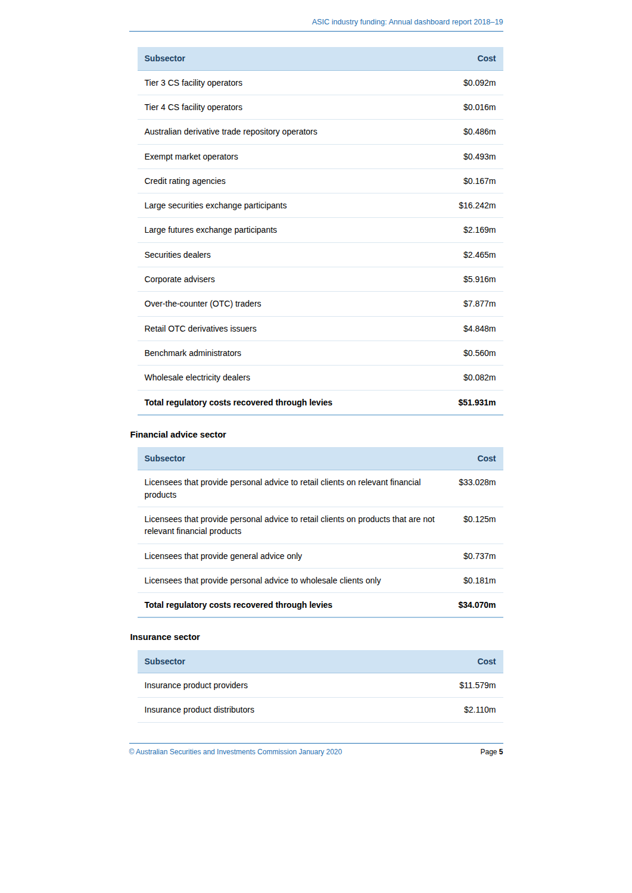ASIC industry funding: Annual dashboard report 2018–19
| Subsector | Cost |
| --- | --- |
| Tier 3 CS facility operators | $0.092m |
| Tier 4 CS facility operators | $0.016m |
| Australian derivative trade repository operators | $0.486m |
| Exempt market operators | $0.493m |
| Credit rating agencies | $0.167m |
| Large securities exchange participants | $16.242m |
| Large futures exchange participants | $2.169m |
| Securities dealers | $2.465m |
| Corporate advisers | $5.916m |
| Over-the-counter (OTC) traders | $7.877m |
| Retail OTC derivatives issuers | $4.848m |
| Benchmark administrators | $0.560m |
| Wholesale electricity dealers | $0.082m |
| Total regulatory costs recovered through levies | $51.931m |
Financial advice sector
| Subsector | Cost |
| --- | --- |
| Licensees that provide personal advice to retail clients on relevant financial products | $33.028m |
| Licensees that provide personal advice to retail clients on products that are not relevant financial products | $0.125m |
| Licensees that provide general advice only | $0.737m |
| Licensees that provide personal advice to wholesale clients only | $0.181m |
| Total regulatory costs recovered through levies | $34.070m |
Insurance sector
| Subsector | Cost |
| --- | --- |
| Insurance product providers | $11.579m |
| Insurance product distributors | $2.110m |
© Australian Securities and Investments Commission January 2020 Page 5